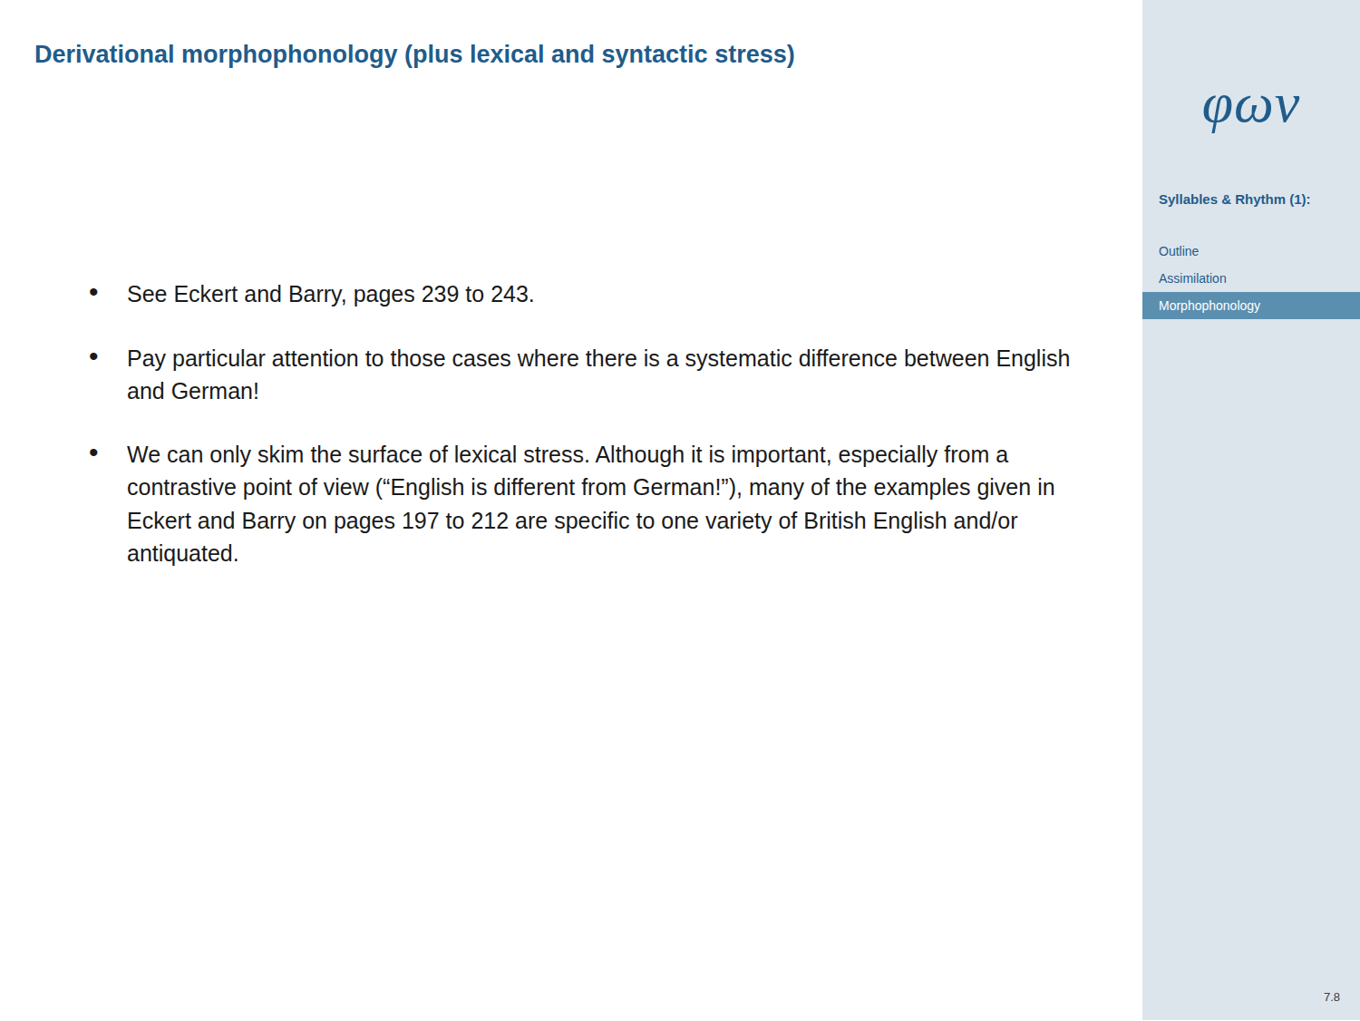Derivational morphophonology (plus lexical and syntactic stress)
See Eckert and Barry, pages 239 to 243.
Pay particular attention to those cases where there is a systematic difference between English and German!
We can only skim the surface of lexical stress. Although it is important, especially from a contrastive point of view (“English is different from German!”), many of the examples given in Eckert and Barry on pages 197 to 212 are specific to one variety of British English and/or antiquated.
φων
Syllables & Rhythm (1):
Outline
Assimilation
Morphophonology
7.8